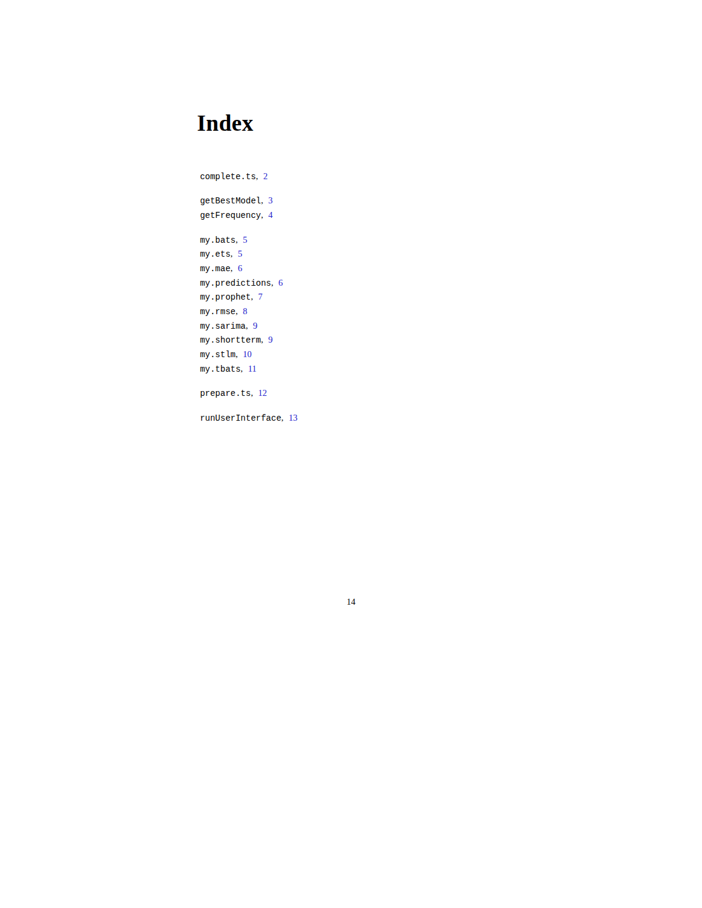Index
complete.ts, 2
getBestModel, 3
getFrequency, 4
my.bats, 5
my.ets, 5
my.mae, 6
my.predictions, 6
my.prophet, 7
my.rmse, 8
my.sarima, 9
my.shortterm, 9
my.stlm, 10
my.tbats, 11
prepare.ts, 12
runUserInterface, 13
14